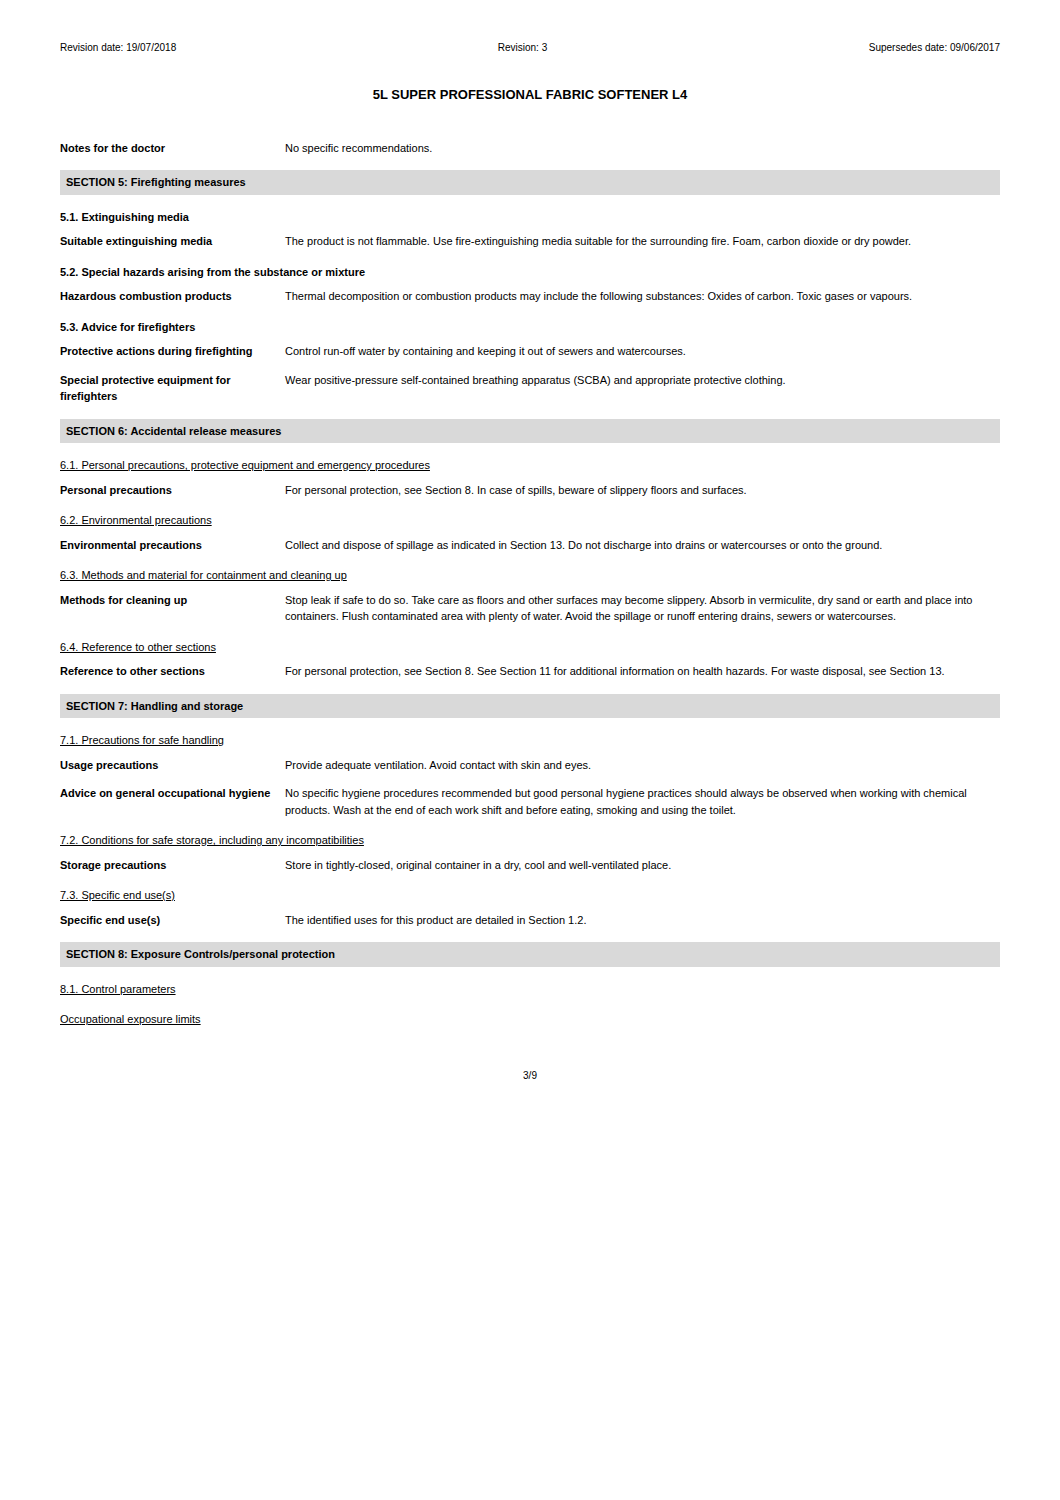Revision date: 19/07/2018 Revision: 3 Supersedes date: 09/06/2017
5L SUPER PROFESSIONAL FABRIC SOFTENER L4
Notes for the doctor
No specific recommendations.
SECTION 5: Firefighting measures
5.1. Extinguishing media
Suitable extinguishing media
The product is not flammable. Use fire-extinguishing media suitable for the surrounding fire. Foam, carbon dioxide or dry powder.
5.2. Special hazards arising from the substance or mixture
Hazardous combustion products
Thermal decomposition or combustion products may include the following substances: Oxides of carbon. Toxic gases or vapours.
5.3. Advice for firefighters
Protective actions during firefighting
Control run-off water by containing and keeping it out of sewers and watercourses.
Special protective equipment for firefighters
Wear positive-pressure self-contained breathing apparatus (SCBA) and appropriate protective clothing.
SECTION 6: Accidental release measures
6.1. Personal precautions, protective equipment and emergency procedures
Personal precautions
For personal protection, see Section 8. In case of spills, beware of slippery floors and surfaces.
6.2. Environmental precautions
Environmental precautions
Collect and dispose of spillage as indicated in Section 13. Do not discharge into drains or watercourses or onto the ground.
6.3. Methods and material for containment and cleaning up
Methods for cleaning up
Stop leak if safe to do so. Take care as floors and other surfaces may become slippery. Absorb in vermiculite, dry sand or earth and place into containers. Flush contaminated area with plenty of water. Avoid the spillage or runoff entering drains, sewers or watercourses.
6.4. Reference to other sections
Reference to other sections
For personal protection, see Section 8. See Section 11 for additional information on health hazards. For waste disposal, see Section 13.
SECTION 7: Handling and storage
7.1. Precautions for safe handling
Usage precautions
Provide adequate ventilation. Avoid contact with skin and eyes.
Advice on general occupational hygiene
No specific hygiene procedures recommended but good personal hygiene practices should always be observed when working with chemical products. Wash at the end of each work shift and before eating, smoking and using the toilet.
7.2. Conditions for safe storage, including any incompatibilities
Storage precautions
Store in tightly-closed, original container in a dry, cool and well-ventilated place.
7.3. Specific end use(s)
Specific end use(s)
The identified uses for this product are detailed in Section 1.2.
SECTION 8: Exposure Controls/personal protection
8.1. Control parameters
Occupational exposure limits
3/9